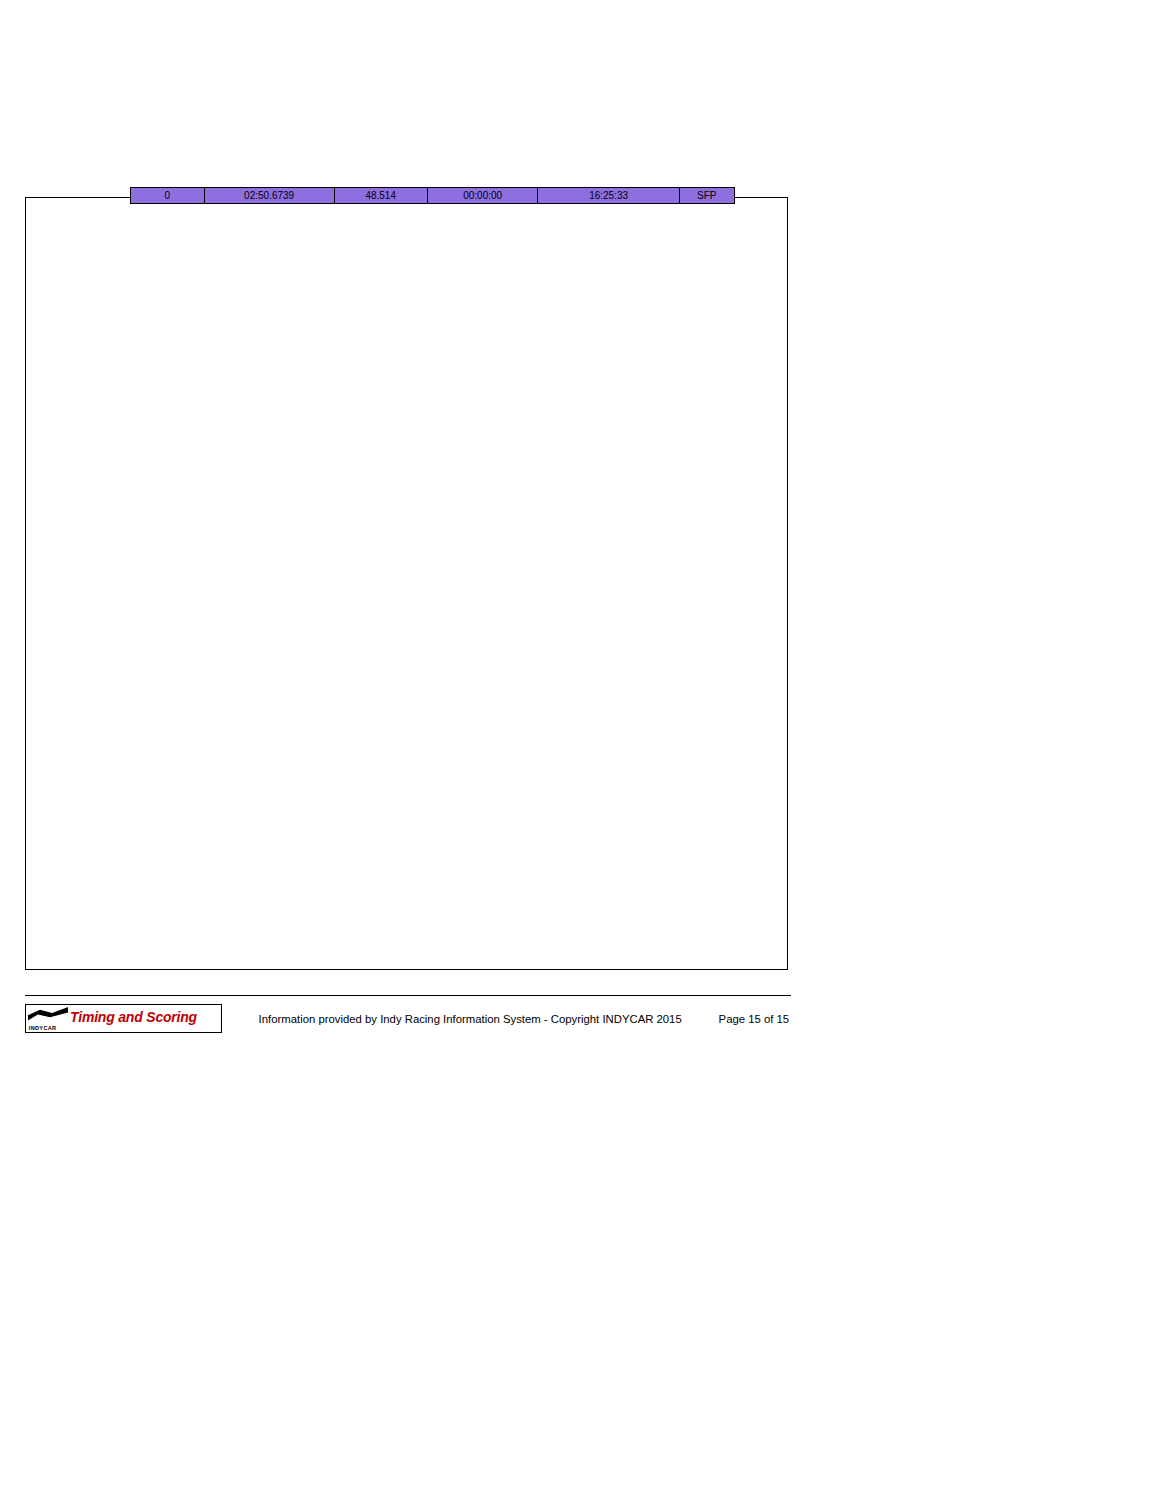| 0 | 02:50.6739 | 48.514 | 00:00:00 | 16:25:33 | SFP |
Timing and Scoring
INDYCAR
Information provided by Indy Racing Information System - Copyright INDYCAR 2015
Page 15 of 15